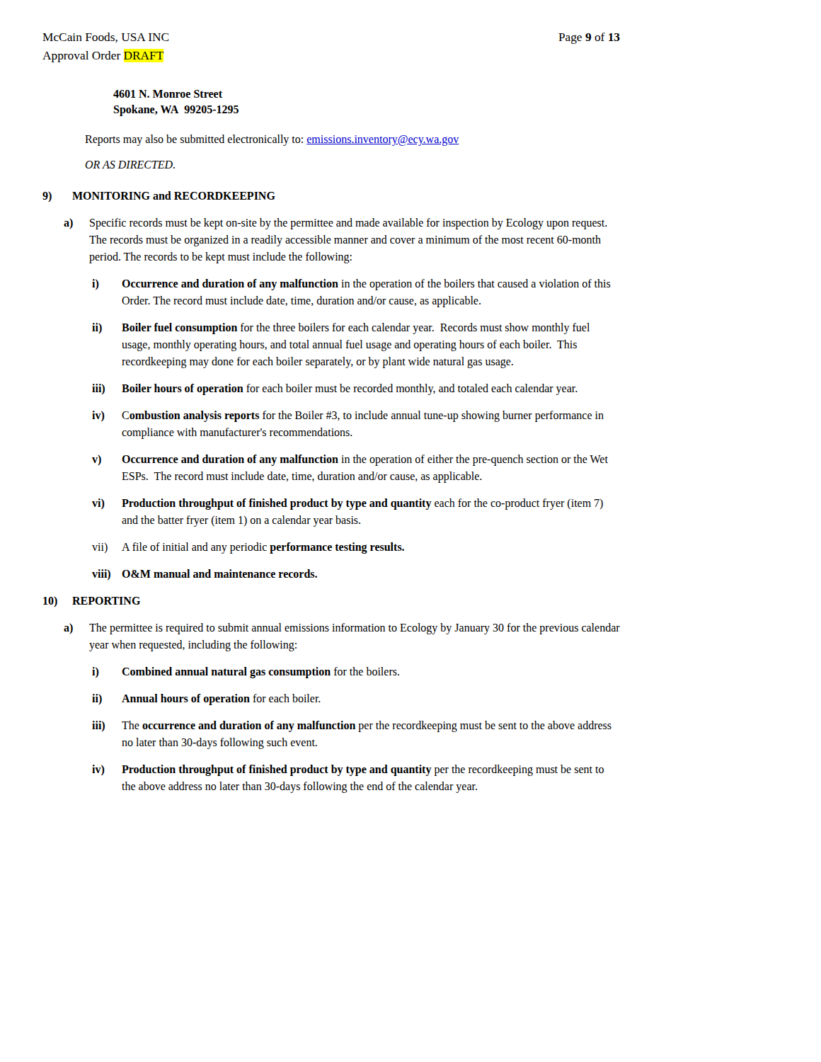McCain Foods, USA INC
Approval Order DRAFT
Page 9 of 13
4601 N. Monroe Street
Spokane, WA 99205-1295
Reports may also be submitted electronically to: emissions.inventory@ecy.wa.gov
OR AS DIRECTED.
9)
MONITORING and RECORDKEEPING
a)
Specific records must be kept on-site by the permittee and made available for inspection by Ecology upon request. The records must be organized in a readily accessible manner and cover a minimum of the most recent 60-month period. The records to be kept must include the following:
i)
Occurrence and duration of any malfunction in the operation of the boilers that caused a violation of this Order. The record must include date, time, duration and/or cause, as applicable.
ii)
Boiler fuel consumption for the three boilers for each calendar year. Records must show monthly fuel usage, monthly operating hours, and total annual fuel usage and operating hours of each boiler. This recordkeeping may done for each boiler separately, or by plant wide natural gas usage.
iii)
Boiler hours of operation for each boiler must be recorded monthly, and totaled each calendar year.
iv)
Combustion analysis reports for the Boiler #3, to include annual tune-up showing burner performance in compliance with manufacturer's recommendations.
v)
Occurrence and duration of any malfunction in the operation of either the pre-quench section or the Wet ESPs. The record must include date, time, duration and/or cause, as applicable.
vi)
Production throughput of finished product by type and quantity each for the co-product fryer (item 7) and the batter fryer (item 1) on a calendar year basis.
vii)
A file of initial and any periodic performance testing results.
viii)
O&M manual and maintenance records.
10)
REPORTING
a)
The permittee is required to submit annual emissions information to Ecology by January 30 for the previous calendar year when requested, including the following:
i)
Combined annual natural gas consumption for the boilers.
ii)
Annual hours of operation for each boiler.
iii)
The occurrence and duration of any malfunction per the recordkeeping must be sent to the above address no later than 30-days following such event.
iv)
Production throughput of finished product by type and quantity per the recordkeeping must be sent to the above address no later than 30-days following the end of the calendar year.